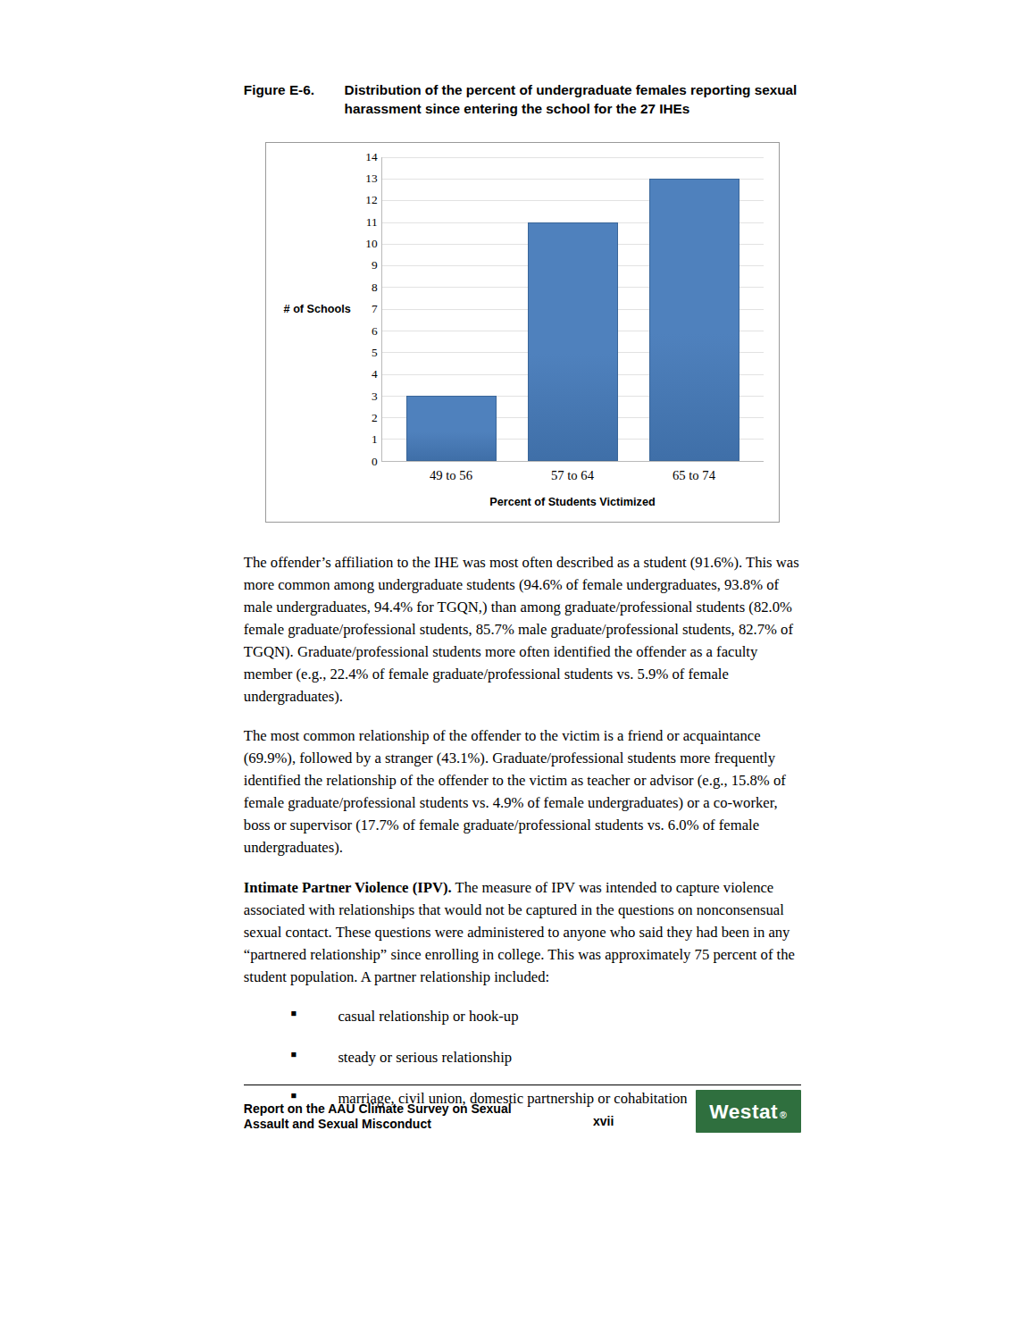Figure E-6.
Distribution of the percent of undergraduate females reporting sexual harassment since entering the school for the 27 IHEs
# of Schools
14
13
12
11
10
9
8
7
6
5
4
3
2
1
0
49 to 56 57 to 64 65 to 74
Percent of Students Victimized
The offender’s affiliation to the IHE was most often described as a student (91.6%). This was more common among undergraduate students (94.6% of female undergraduates, 93.8% of male undergraduates, 94.4% for TGQN,) than among graduate/professional students (82.0% female graduate/professional students, 85.7% male graduate/professional students, 82.7% of TGQN). Graduate/professional students more often identified the offender as a faculty member (e.g., 22.4% of female graduate/professional students vs. 5.9% of female undergraduates).
The most common relationship of the offender to the victim is a friend or acquaintance (69.9%), followed by a stranger (43.1%). Graduate/professional students more frequently identified the relationship of the offender to the victim as teacher or advisor (e.g., 15.8% of female graduate/professional students vs. 4.9% of female undergraduates) or a co-worker, boss or supervisor (17.7% of female graduate/professional students vs. 6.0% of female undergraduates).
Intimate Partner Violence (IPV). The measure of IPV was intended to capture violence associated with relationships that would not be captured in the questions on nonconsensual sexual contact. These questions were administered to anyone who said they had been in any “partnered relationship” since enrolling in college. This was approximately 75 percent of the student population. A partner relationship included:
casual relationship or hook-up
steady or serious relationship
marriage, civil union, domestic partnership or cohabitation
Report on the AAU Climate Survey on Sexual
Assault and Sexual Misconduct
xvii
Westat®